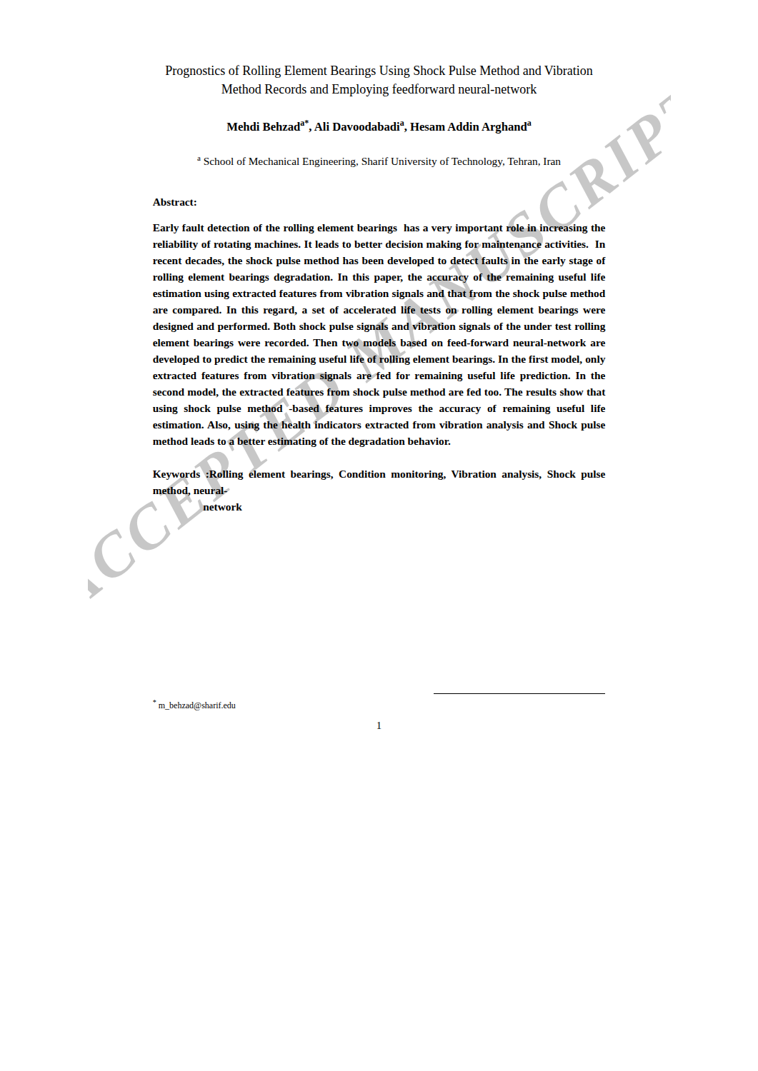ACCEPTED MANUSCRIPT
Prognostics of Rolling Element Bearings Using Shock Pulse Method and Vibration Method Records and Employing feedforward neural-network
Mehdi Behzada*, Ali Davoodabadia, Hesam Addin Arghanda
a School of Mechanical Engineering, Sharif University of Technology, Tehran, Iran
Abstract:
Early fault detection of the rolling element bearings has a very important role in increasing the reliability of rotating machines. It leads to better decision making for maintenance activities. In recent decades, the shock pulse method has been developed to detect faults in the early stage of rolling element bearings degradation. In this paper, the accuracy of the remaining useful life estimation using extracted features from vibration signals and that from the shock pulse method are compared. In this regard, a set of accelerated life tests on rolling element bearings were designed and performed. Both shock pulse signals and vibration signals of the under test rolling element bearings were recorded. Then two models based on feed-forward neural-network are developed to predict the remaining useful life of rolling element bearings. In the first model, only extracted features from vibration signals are fed for remaining useful life prediction. In the second model, the extracted features from shock pulse method are fed too. The results show that using shock pulse method -based features improves the accuracy of remaining useful life estimation. Also, using the health indicators extracted from vibration analysis and Shock pulse method leads to a better estimating of the degradation behavior.
Keywords :Rolling element bearings, Condition monitoring, Vibration analysis, Shock pulse method, neural-network
* m_behzad@sharif.edu
1